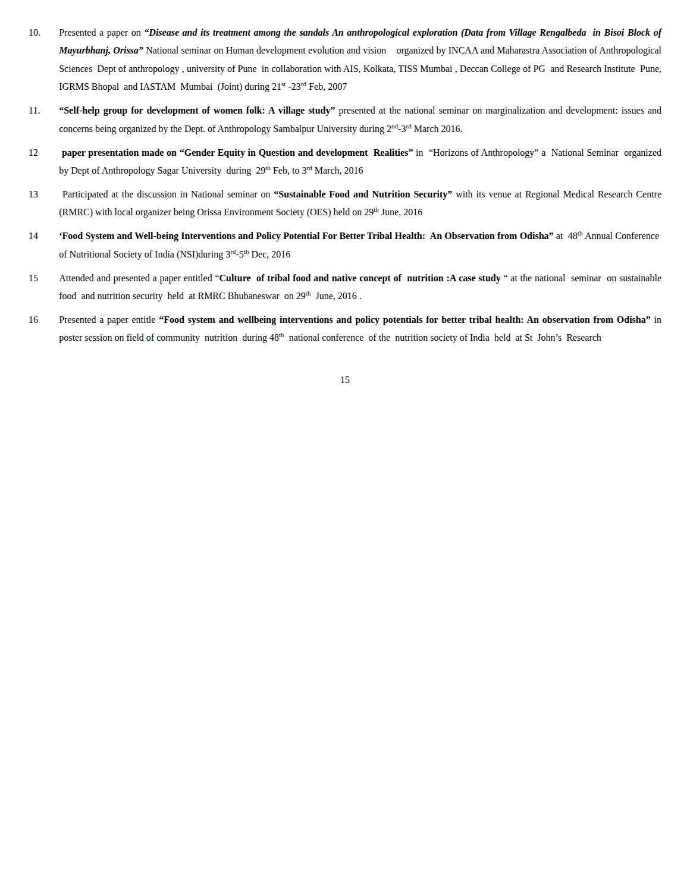10. Presented a paper on “Disease and its treatment among the sandals An anthropological exploration (Data from Village Rengalbeda in Bisoi Block of Mayurbhanj, Orissa” National seminar on Human development evolution and vision organized by INCAA and Maharastra Association of Anthropological Sciences Dept of anthropology , university of Pune in collaboration with AIS, Kolkata, TISS Mumbai , Deccan College of PG and Research Institute Pune, IGRMS Bhopal and IASTAM Mumbai (Joint) during 21st -23rd Feb, 2007
11. “Self-help group for development of women folk: A village study” presented at the national seminar on marginalization and development: issues and concerns being organized by the Dept. of Anthropology Sambalpur University during 2nd-3rd March 2016.
12 paper presentation made on “Gender Equity in Question and development Realities” in “Horizons of Anthropology” a National Seminar organized by Dept of Anthropology Sagar University during 29th Feb, to 3rd March, 2016
13 Participated at the discussion in National seminar on “Sustainable Food and Nutrition Security” with its venue at Regional Medical Research Centre (RMRC) with local organizer being Orissa Environment Society (OES) held on 29th June, 2016
14 ‘Food System and Well-being Interventions and Policy Potential For Better Tribal Health: An Observation from Odisha” at 48th Annual Conference of Nutritional Society of India (NSI)during 3rd-5th Dec, 2016
15 Attended and presented a paper entitled “Culture of tribal food and native concept of nutrition :A case study “ at the national seminar on sustainable food and nutrition security held at RMRC Bhubaneswar on 29th June, 2016 .
16 Presented a paper entitle “Food system and wellbeing interventions and policy potentials for better tribal health: An observation from Odisha” in poster session on field of community nutrition during 48th national conference of the nutrition society of India held at St John’s Research
15